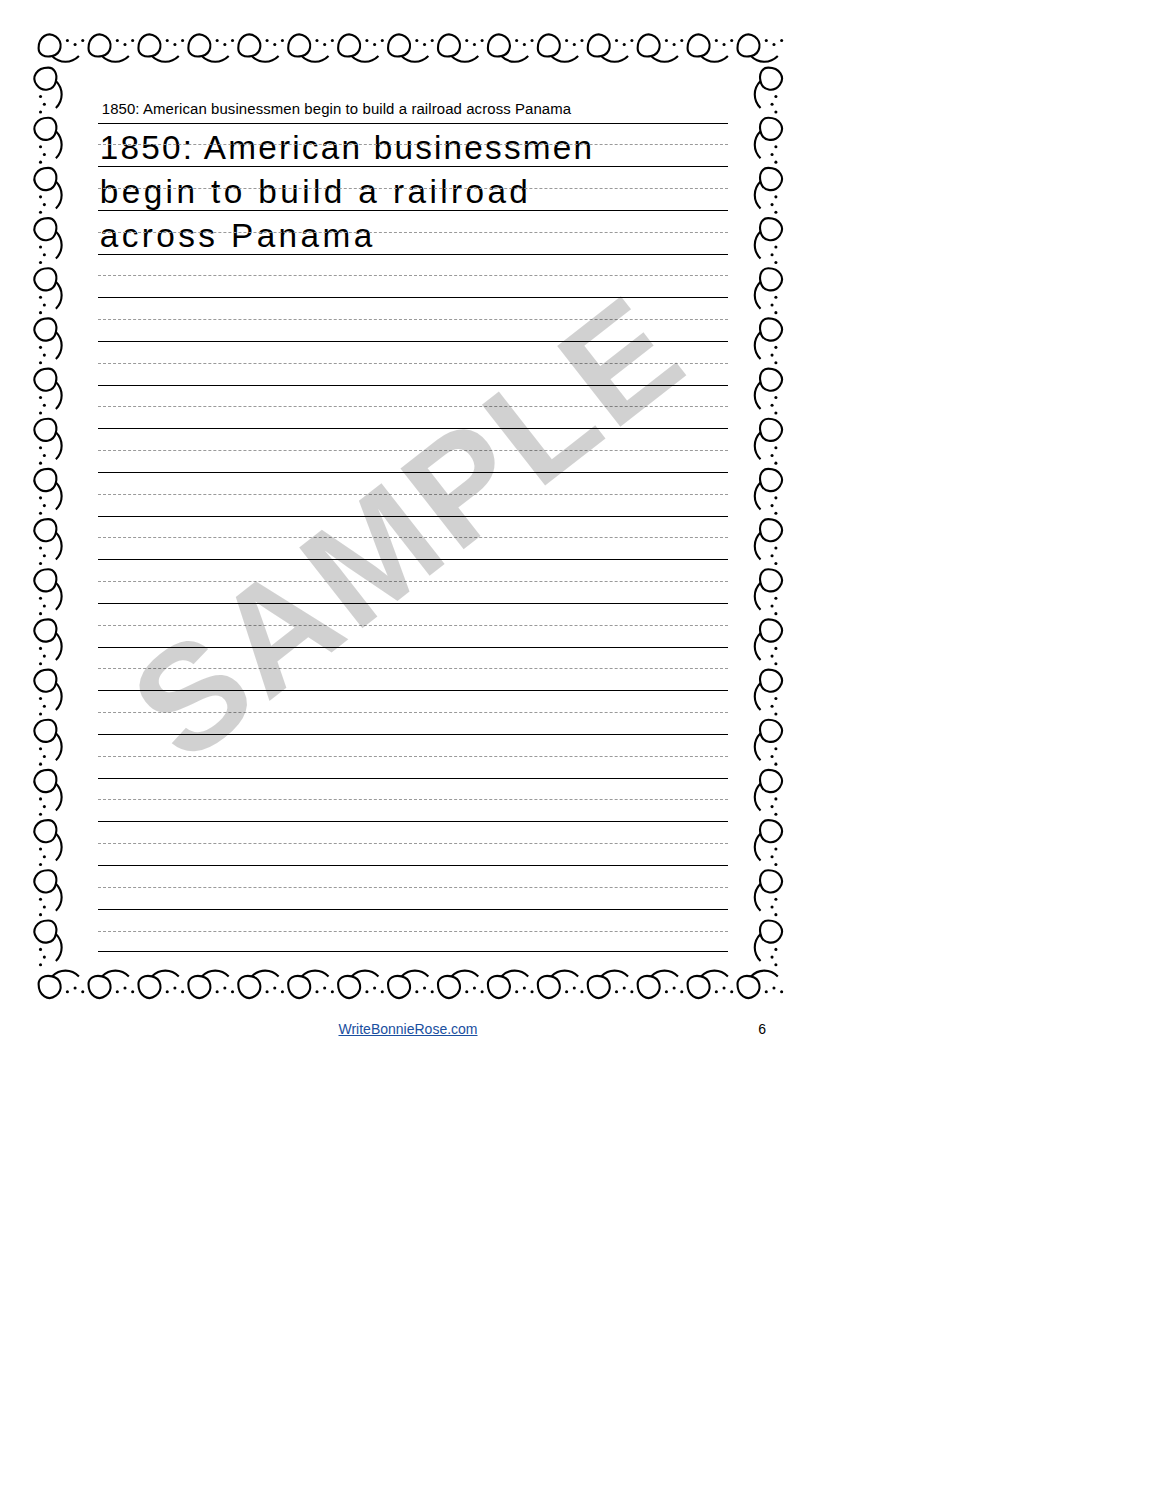SAMPLE
1850: American businessmen begin to build a railroad across Panama
1850: American businessmen
begin to build a railroad
across Panama
WriteBonnieRose.com
6